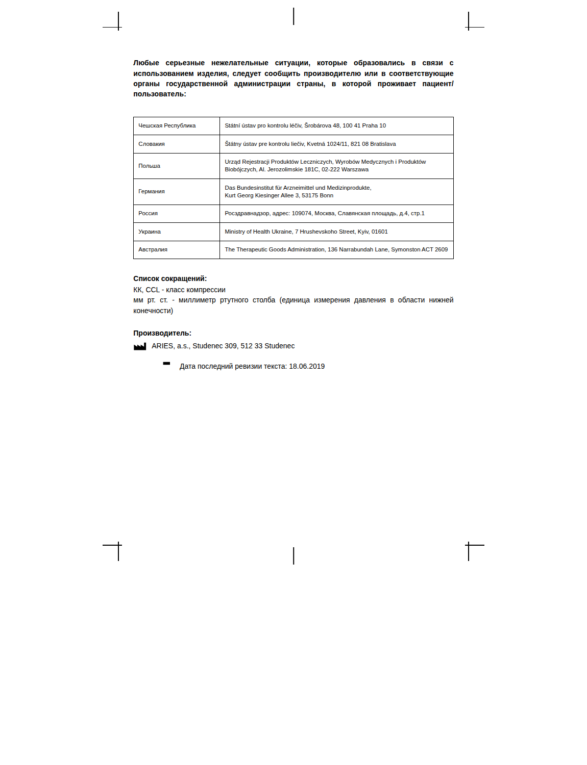Любые серьезные нежелательные ситуации, которые образовались в связи с использованием изделия, следует сообщить производителю или в соответствующие органы государственной администрации страны, в которой проживает пациент/пользователь:
| Чешская Республика | Státní ústav pro kontrolu léčiv, Šrobárova 48, 100 41 Praha 10 |
| Словакия | Štátny ústav pre kontrolu liečiv, Kvetná 1024/11, 821 08 Bratislava |
| Польша | Urząd Rejestracji Produktów Leczniczych, Wyrobów Medycznych i Produktów Biobójczych, Al. Jerozolimskie 181C, 02-222 Warszawa |
| Германия | Das Bundesinstitut für Arzneimittel und Medizinprodukte, Kurt Georg Kiesinger Allee 3, 53175 Bonn |
| Россия | Росздравнадзор, адрес: 109074, Москва, Славянская площадь, д.4, стр.1 |
| Украина | Ministry of Health Ukraine, 7 Hrushevskoho Street, Kyiv, 01601 |
| Австралия | The Therapeutic Goods Administration, 136 Narrabundah Lane, Symonston ACT 2609 |
Список сокращений:
КК, CCL - класс компрессии мм рт. ст. - миллиметр ртутного столба (единица измерения давления в области нижней конечности)
Производитель:
ARIES, a.s., Studenec 309, 512 33 Studenec
Дата последний ревизии текста: 18.06.2019